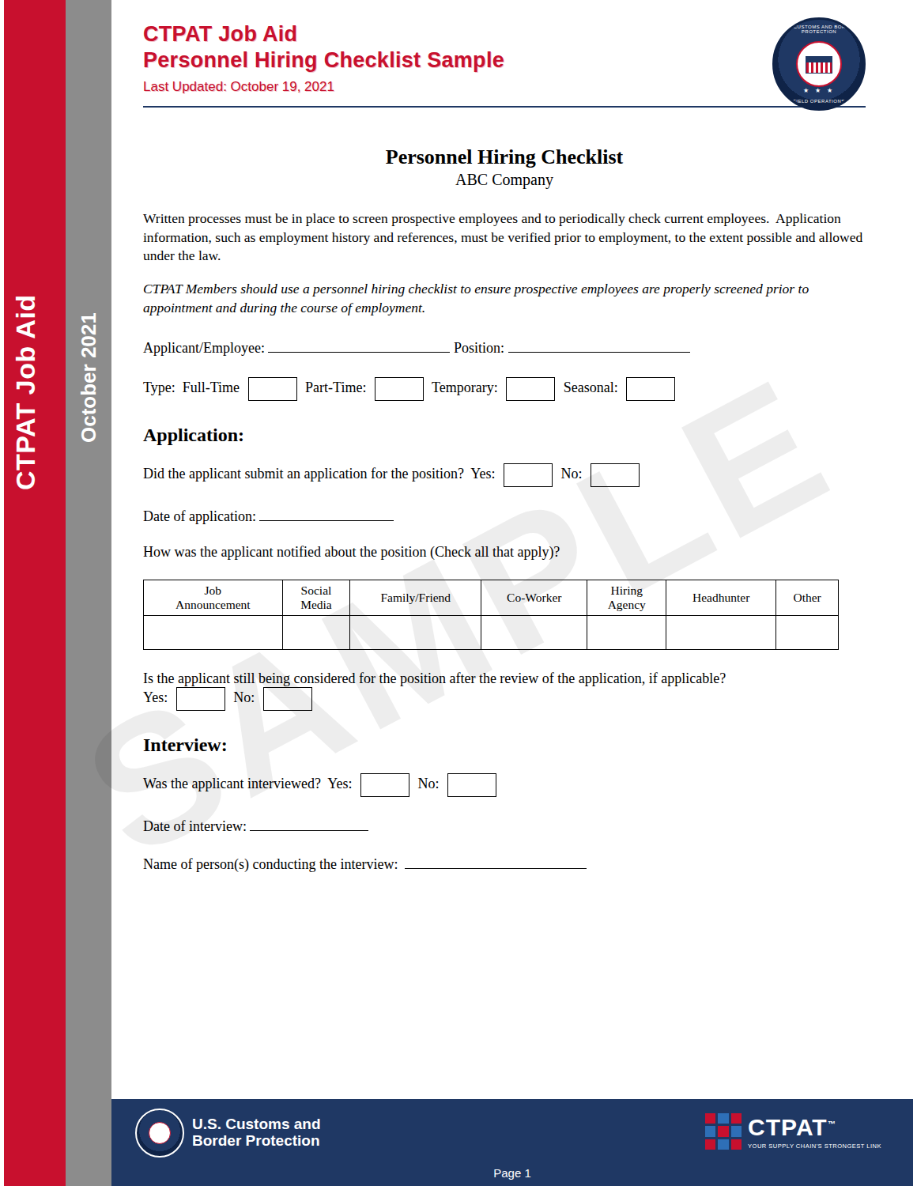CTPAT Job Aid
October 2021
SAMPLE
U.S. CUSTOMS AND BORDER PROTECTION
★ ★ ★
FIELD OPERATIONS
CTPAT Job Aid
Personnel Hiring Checklist Sample
Last Updated: October 19, 2021
Personnel Hiring Checklist
ABC Company
Written processes must be in place to screen prospective employees and to periodically check current employees. Application information, such as employment history and references, must be verified prior to employment, to the extent possible and allowed under the law.
CTPAT Members should use a personnel hiring checklist to ensure prospective employees are properly screened prior to appointment and during the course of employment.
Applicant/Employee: Position:
Type: Full-Time Part-Time: Temporary: Seasonal:
Application:
Did the applicant submit an application for the position? Yes: No:
Date of application:
How was the applicant notified about the position (Check all that apply)?
| Job Announcement | Social Media | Family/Friend | Co-Worker | Hiring Agency | Headhunter | Other |
| --- | --- | --- | --- | --- | --- | --- |
Is the applicant still being considered for the position after the review of the application, if applicable?
Yes: No:
Interview:
Was the applicant interviewed? Yes: No:
Date of interview:
Name of person(s) conducting the interview:
U.S. Customs and
Border Protection
Page 1
CTPAT™
YOUR SUPPLY CHAIN'S STRONGEST LINK